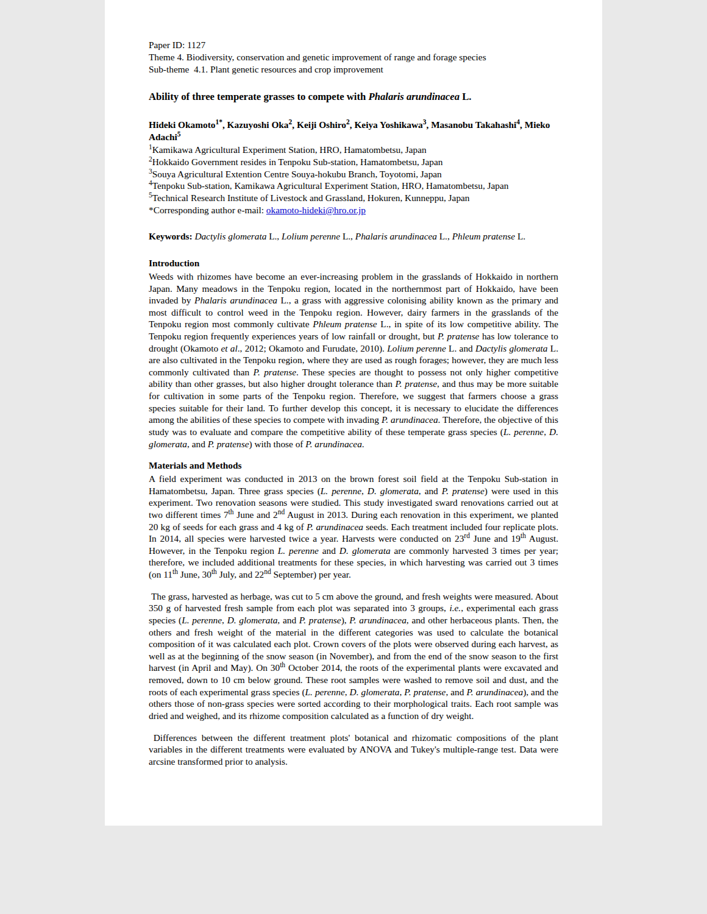Paper ID: 1127
Theme 4. Biodiversity, conservation and genetic improvement of range and forage species
Sub-theme 4.1. Plant genetic resources and crop improvement
Ability of three temperate grasses to compete with Phalaris arundinacea L.
Hideki Okamoto1*, Kazuyoshi Oka2, Keiji Oshiro2, Keiya Yoshikawa3, Masanobu Takahashi4, Mieko Adachi5
1Kamikawa Agricultural Experiment Station, HRO, Hamatombetsu, Japan
2Hokkaido Government resides in Tenpoku Sub-station, Hamatombetsu, Japan
3Souya Agricultural Extention Centre Souya-hokubu Branch, Toyotomi, Japan
4Tenpoku Sub-station, Kamikawa Agricultural Experiment Station, HRO, Hamatombetsu, Japan
5Technical Research Institute of Livestock and Grassland, Hokuren, Kunneppu, Japan
*Corresponding author e-mail: okamoto-hideki@hro.or.jp
Keywords: Dactylis glomerata L., Lolium perenne L., Phalaris arundinacea L., Phleum pratense L.
Introduction
Weeds with rhizomes have become an ever-increasing problem in the grasslands of Hokkaido in northern Japan. Many meadows in the Tenpoku region, located in the northernmost part of Hokkaido, have been invaded by Phalaris arundinacea L., a grass with aggressive colonising ability known as the primary and most difficult to control weed in the Tenpoku region. However, dairy farmers in the grasslands of the Tenpoku region most commonly cultivate Phleum pratense L., in spite of its low competitive ability. The Tenpoku region frequently experiences years of low rainfall or drought, but P. pratense has low tolerance to drought (Okamoto et al., 2012; Okamoto and Furudate, 2010). Lolium perenne L. and Dactylis glomerata L. are also cultivated in the Tenpoku region, where they are used as rough forages; however, they are much less commonly cultivated than P. pratense. These species are thought to possess not only higher competitive ability than other grasses, but also higher drought tolerance than P. pratense, and thus may be more suitable for cultivation in some parts of the Tenpoku region. Therefore, we suggest that farmers choose a grass species suitable for their land. To further develop this concept, it is necessary to elucidate the differences among the abilities of these species to compete with invading P. arundinacea. Therefore, the objective of this study was to evaluate and compare the competitive ability of these temperate grass species (L. perenne, D. glomerata, and P. pratense) with those of P. arundinacea.
Materials and Methods
A field experiment was conducted in 2013 on the brown forest soil field at the Tenpoku Sub-station in Hamatombetsu, Japan. Three grass species (L. perenne, D. glomerata, and P. pratense) were used in this experiment. Two renovation seasons were studied. This study investigated sward renovations carried out at two different times 7th June and 2nd August in 2013. During each renovation in this experiment, we planted 20 kg of seeds for each grass and 4 kg of P. arundinacea seeds. Each treatment included four replicate plots. In 2014, all species were harvested twice a year. Harvests were conducted on 23rd June and 19th August. However, in the Tenpoku region L. perenne and D. glomerata are commonly harvested 3 times per year; therefore, we included additional treatments for these species, in which harvesting was carried out 3 times (on 11th June, 30th July, and 22nd September) per year.
The grass, harvested as herbage, was cut to 5 cm above the ground, and fresh weights were measured. About 350 g of harvested fresh sample from each plot was separated into 3 groups, i.e., experimental each grass species (L. perenne, D. glomerata, and P. pratense), P. arundinacea, and other herbaceous plants. Then, the others and fresh weight of the material in the different categories was used to calculate the botanical composition of it was calculated each plot. Crown covers of the plots were observed during each harvest, as well as at the beginning of the snow season (in November), and from the end of the snow season to the first harvest (in April and May). On 30th October 2014, the roots of the experimental plants were excavated and removed, down to 10 cm below ground. These root samples were washed to remove soil and dust, and the roots of each experimental grass species (L. perenne, D. glomerata, P. pratense, and P. arundinacea), and the others those of non-grass species were sorted according to their morphological traits. Each root sample was dried and weighed, and its rhizome composition calculated as a function of dry weight.
Differences between the different treatment plots' botanical and rhizomatic compositions of the plant variables in the different treatments were evaluated by ANOVA and Tukey's multiple-range test. Data were arcsine transformed prior to analysis.